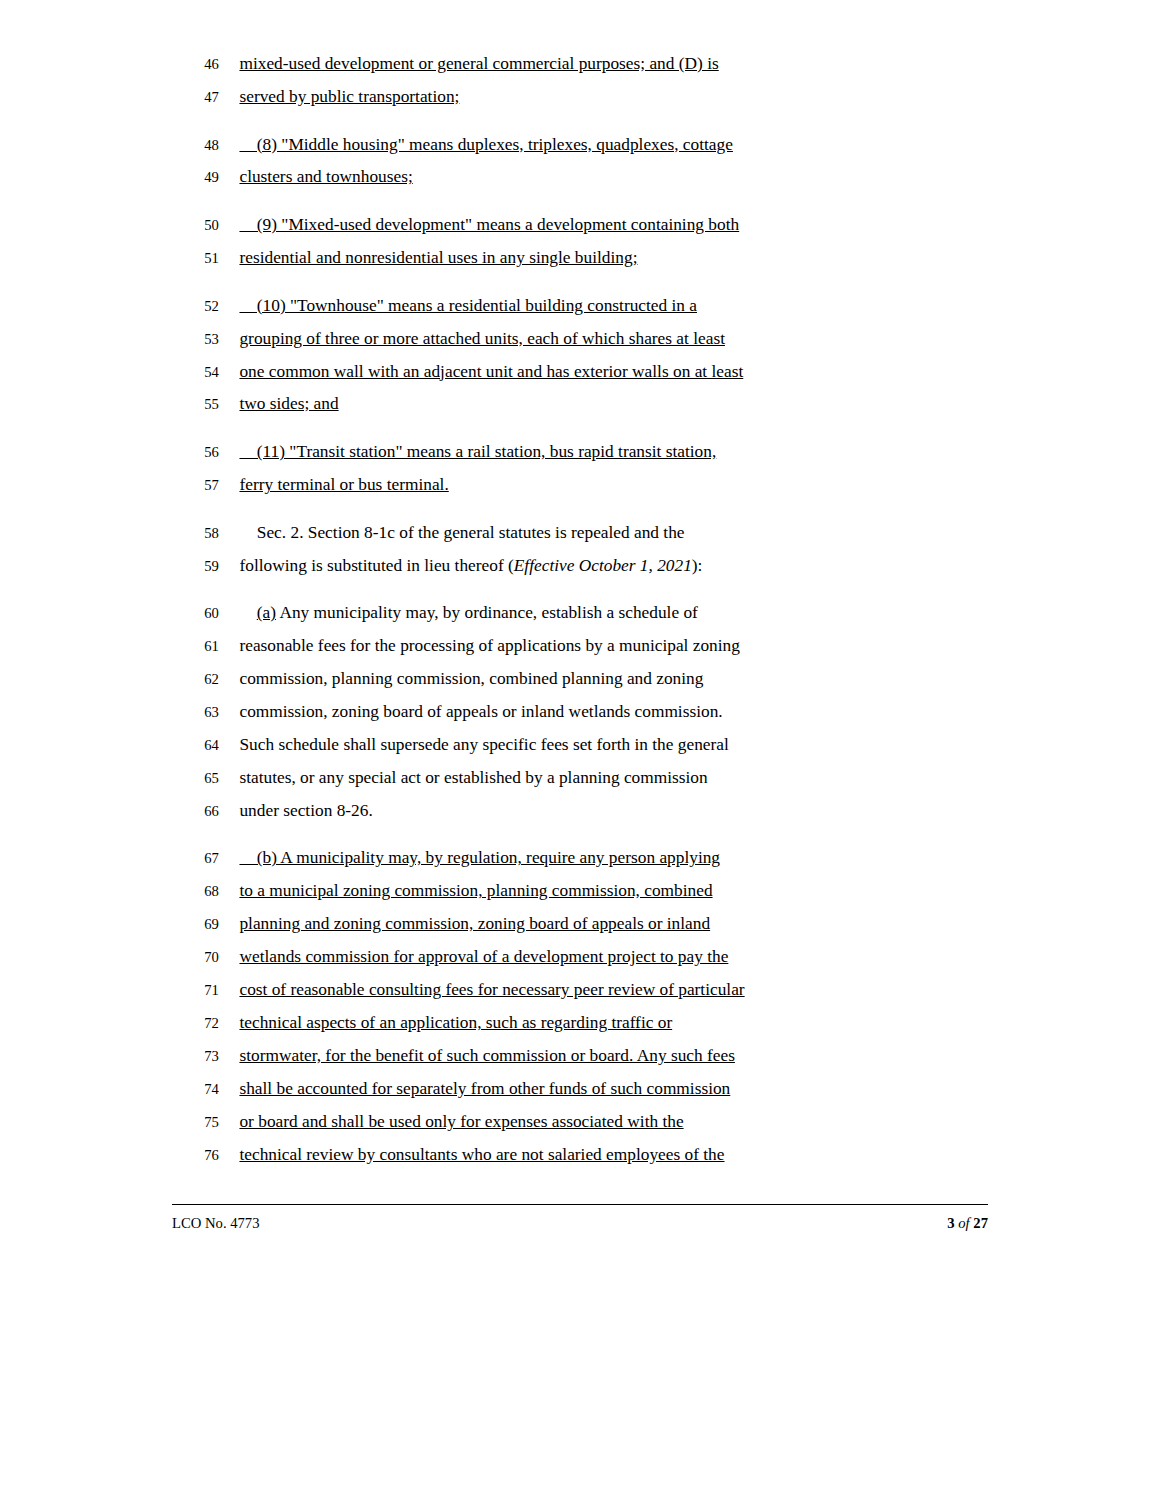46 mixed-used development or general commercial purposes; and (D) is
47 served by public transportation;
48 (8) "Middle housing" means duplexes, triplexes, quadplexes, cottage
49 clusters and townhouses;
50 (9) "Mixed-used development" means a development containing both
51 residential and nonresidential uses in any single building;
52 (10) "Townhouse" means a residential building constructed in a
53 grouping of three or more attached units, each of which shares at least
54 one common wall with an adjacent unit and has exterior walls on at least
55 two sides; and
56 (11) "Transit station" means a rail station, bus rapid transit station,
57 ferry terminal or bus terminal.
58 Sec. 2. Section 8-1c of the general statutes is repealed and the
59 following is substituted in lieu thereof (Effective October 1, 2021):
60 (a) Any municipality may, by ordinance, establish a schedule of
61 reasonable fees for the processing of applications by a municipal zoning
62 commission, planning commission, combined planning and zoning
63 commission, zoning board of appeals or inland wetlands commission.
64 Such schedule shall supersede any specific fees set forth in the general
65 statutes, or any special act or established by a planning commission
66 under section 8-26.
67 (b) A municipality may, by regulation, require any person applying
68 to a municipal zoning commission, planning commission, combined
69 planning and zoning commission, zoning board of appeals or inland
70 wetlands commission for approval of a development project to pay the
71 cost of reasonable consulting fees for necessary peer review of particular
72 technical aspects of an application, such as regarding traffic or
73 stormwater, for the benefit of such commission or board. Any such fees
74 shall be accounted for separately from other funds of such commission
75 or board and shall be used only for expenses associated with the
76 technical review by consultants who are not salaried employees of the
LCO No. 4773 3 of 27